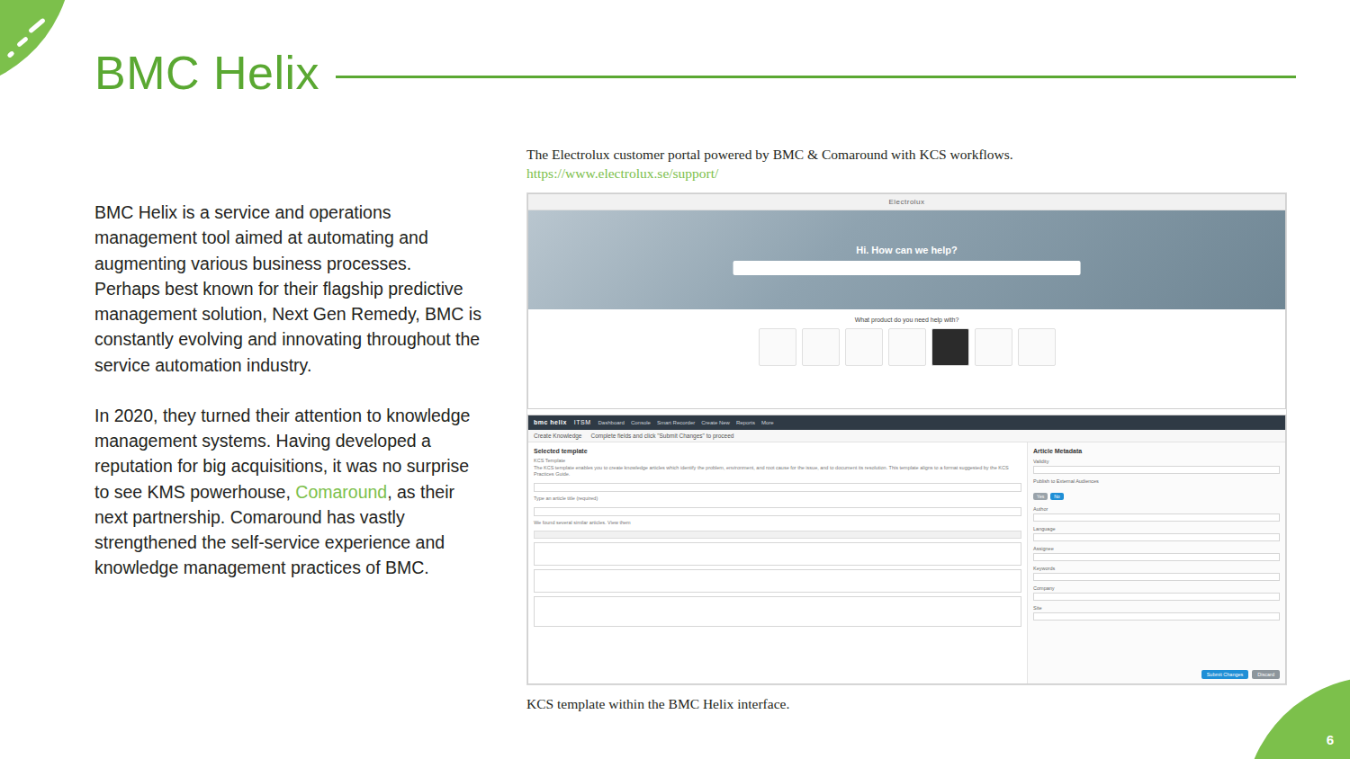BMC Helix
BMC Helix is a service and operations management tool aimed at automating and augmenting various business processes. Perhaps best known for their flagship predictive management solution, Next Gen Remedy, BMC is constantly evolving and innovating throughout the service automation industry.
In 2020, they turned their attention to knowledge management systems. Having developed a reputation for big acquisitions, it was no surprise to see KMS powerhouse, Comaround, as their next partnership. Comaround has vastly strengthened the self-service experience and knowledge management practices of BMC.
The Electrolux customer portal powered by BMC & Comaround with KCS workflows.
https://www.electrolux.se/support/
Electrolux
Hi. How can we help?
What product do you need help with?
bmc helix ITSM Dashboard Console Smart Recorder Create New Reports More
Create Knowledge Complete fields and click "Submit Changes" to proceed
Selected template
KCS Template
The KCS template enables you to create knowledge articles which identify the problem, environment, and root cause for the issue, and to document its resolution. This template aligns to a format suggested by the KCS Practices Guide.
Type an article title (required)
We found several similar articles. View them
Article Metadata
Validity
Publish to External Audiences
Yes No
Author
Language
Assignee
Keywords
Company
Site
Submit Changes Discard
KCS template within the BMC Helix interface.
6